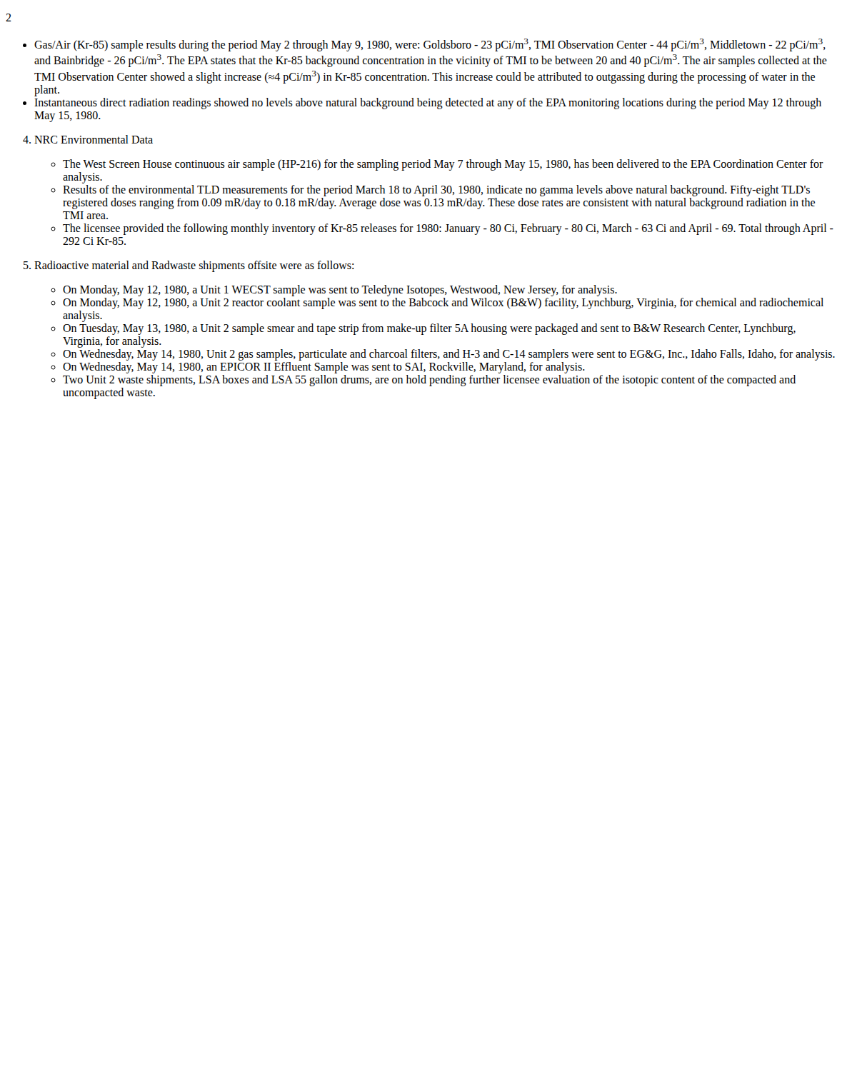2
Gas/Air (Kr-85) sample results during the period May 2 through May 9, 1980, were: Goldsboro - 23 pCi/m3, TMI Observation Center - 44 pCi/m3, Middletown - 22 pCi/m3, and Bainbridge - 26 pCi/m3. The EPA states that the Kr-85 background concentration in the vicinity of TMI to be between 20 and 40 pCi/m3. The air samples collected at the TMI Observation Center showed a slight increase (≈4 pCi/m3) in Kr-85 concentration. This increase could be attributed to outgassing during the processing of water in the plant.
Instantaneous direct radiation readings showed no levels above natural background being detected at any of the EPA monitoring locations during the period May 12 through May 15, 1980.
NRC Environmental Data
The West Screen House continuous air sample (HP-216) for the sampling period May 7 through May 15, 1980, has been delivered to the EPA Coordination Center for analysis.
Results of the environmental TLD measurements for the period March 18 to April 30, 1980, indicate no gamma levels above natural background. Fifty-eight TLD's registered doses ranging from 0.09 mR/day to 0.18 mR/day. Average dose was 0.13 mR/day. These dose rates are consistent with natural background radiation in the TMI area.
The licensee provided the following monthly inventory of Kr-85 releases for 1980: January - 80 Ci, February - 80 Ci, March - 63 Ci and April - 69. Total through April - 292 Ci Kr-85.
Radioactive material and Radwaste shipments offsite were as follows:
On Monday, May 12, 1980, a Unit 1 WECST sample was sent to Teledyne Isotopes, Westwood, New Jersey, for analysis.
On Monday, May 12, 1980, a Unit 2 reactor coolant sample was sent to the Babcock and Wilcox (B&W) facility, Lynchburg, Virginia, for chemical and radiochemical analysis.
On Tuesday, May 13, 1980, a Unit 2 sample smear and tape strip from make-up filter 5A housing were packaged and sent to B&W Research Center, Lynchburg, Virginia, for analysis.
On Wednesday, May 14, 1980, Unit 2 gas samples, particulate and charcoal filters, and H-3 and C-14 samplers were sent to EG&G, Inc., Idaho Falls, Idaho, for analysis.
On Wednesday, May 14, 1980, an EPICOR II Effluent Sample was sent to SAI, Rockville, Maryland, for analysis.
Two Unit 2 waste shipments, LSA boxes and LSA 55 gallon drums, are on hold pending further licensee evaluation of the isotopic content of the compacted and uncompacted waste.